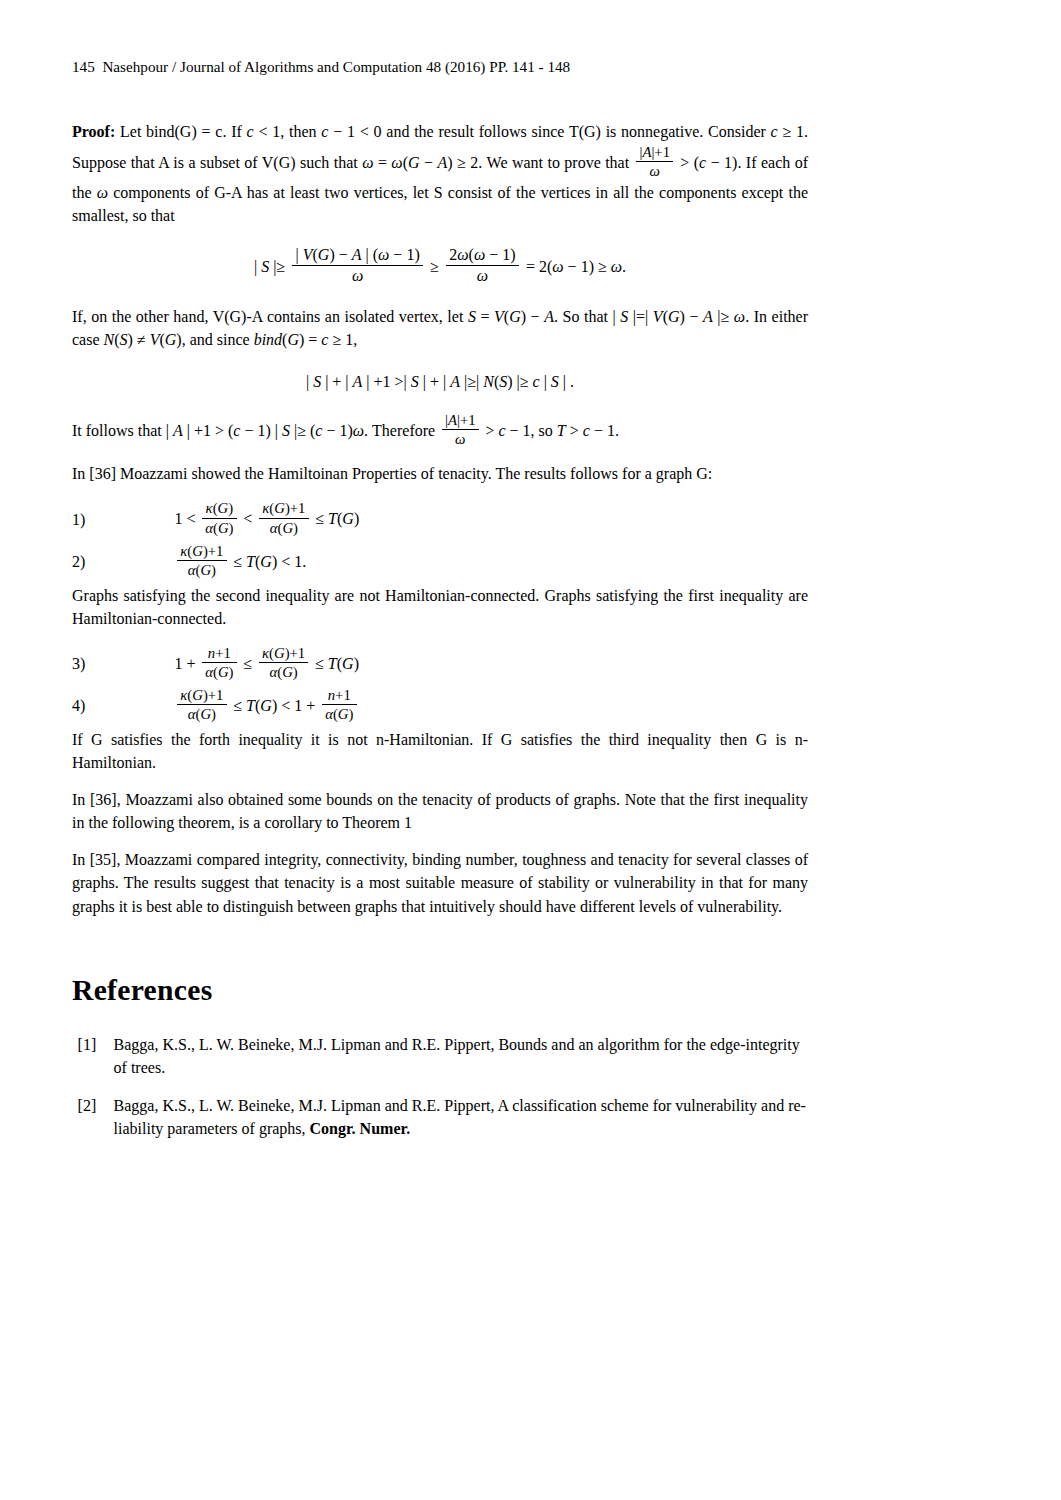145 Nasehpour / Journal of Algorithms and Computation 48 (2016) PP. 141 - 148
Proof: Let bind(G) = c. If c < 1, then c − 1 < 0 and the result follows since T(G) is nonnegative. Consider c ≥ 1. Suppose that A is a subset of V(G) such that ω = ω(G − A) ≥ 2. We want to prove that |A|+1 ω > (c − 1). If each of the ω components of G-A has at least two vertices, let S consist of the vertices in all the components except the smallest, so that
| S |≥ | V(G) − A | (ω − 1) ω ≥ 2ω(ω − 1) ω = 2(ω − 1) ≥ ω.
If, on the other hand, V(G)-A contains an isolated vertex, let S = V(G) − A. So that | S |=| V(G) − A |≥ ω. In either case N(S) ≠ V(G), and since bind(G) = c ≥ 1,
| S | + | A | +1 >| S | + | A |≥| N(S) |≥ c | S | .
It follows that | A | +1 > (c − 1) | S |≥ (c − 1)ω. Therefore |A|+1 ω > c − 1, so T > c − 1.
In [36] Moazzami showed the Hamiltoinan Properties of tenacity. The results follows for a graph G:
1) 1 < κ(G) α(G) < κ(G)+1 α(G) ≤ T(G)
2) κ(G)+1 α(G) ≤ T(G) < 1.
Graphs satisfying the second inequality are not Hamiltonian-connected. Graphs satisfying the first inequality are Hamiltonian-connected.
3) 1 + n+1 α(G) ≤ κ(G)+1 α(G) ≤ T(G)
4) κ(G)+1 α(G) ≤ T(G) < 1 + n+1 α(G)
If G satisfies the forth inequality it is not n-Hamiltonian. If G satisfies the third inequality then G is n-Hamiltonian.
In [36], Moazzami also obtained some bounds on the tenacity of products of graphs. Note that the first inequality in the following theorem, is a corollary to Theorem 1
In [35], Moazzami compared integrity, connectivity, binding number, toughness and tenacity for several classes of graphs. The results suggest that tenacity is a most suitable measure of stability or vulnerability in that for many graphs it is best able to distinguish between graphs that intuitively should have different levels of vulnerability.
References
[1] Bagga, K.S., L. W. Beineke, M.J. Lipman and R.E. Pippert, Bounds and an algorithm for the edge-integrity of trees.
[2] Bagga, K.S., L. W. Beineke, M.J. Lipman and R.E. Pippert, A classification scheme for vulnerability and reliability parameters of graphs, Congr. Numer.